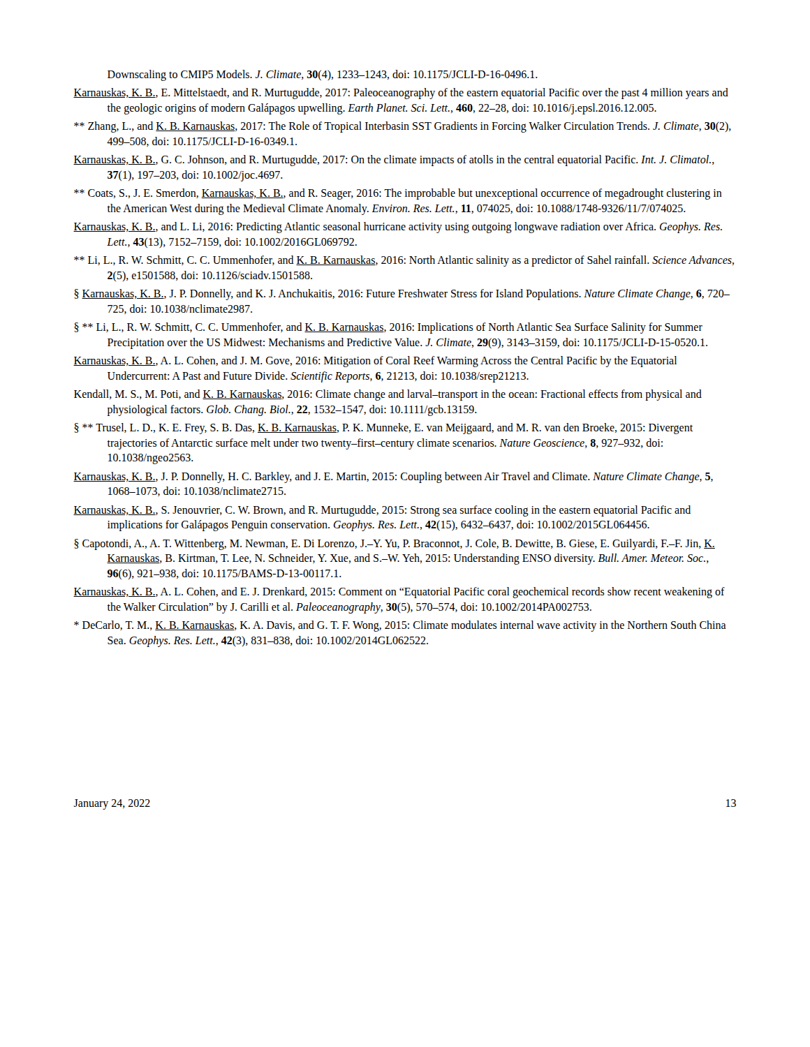Downscaling to CMIP5 Models. J. Climate, 30(4), 1233–1243, doi: 10.1175/JCLI-D-16-0496.1.
Karnauskas, K. B., E. Mittelstaedt, and R. Murtugudde, 2017: Paleoceanography of the eastern equatorial Pacific over the past 4 million years and the geologic origins of modern Galápagos upwelling. Earth Planet. Sci. Lett., 460, 22–28, doi: 10.1016/j.epsl.2016.12.005.
** Zhang, L., and K. B. Karnauskas, 2017: The Role of Tropical Interbasin SST Gradients in Forcing Walker Circulation Trends. J. Climate, 30(2), 499–508, doi: 10.1175/JCLI-D-16-0349.1.
Karnauskas, K. B., G. C. Johnson, and R. Murtugudde, 2017: On the climate impacts of atolls in the central equatorial Pacific. Int. J. Climatol., 37(1), 197–203, doi: 10.1002/joc.4697.
** Coats, S., J. E. Smerdon, Karnauskas, K. B., and R. Seager, 2016: The improbable but unexceptional occurrence of megadrought clustering in the American West during the Medieval Climate Anomaly. Environ. Res. Lett., 11, 074025, doi: 10.1088/1748-9326/11/7/074025.
Karnauskas, K. B., and L. Li, 2016: Predicting Atlantic seasonal hurricane activity using outgoing longwave radiation over Africa. Geophys. Res. Lett., 43(13), 7152–7159, doi: 10.1002/2016GL069792.
** Li, L., R. W. Schmitt, C. C. Ummenhofer, and K. B. Karnauskas, 2016: North Atlantic salinity as a predictor of Sahel rainfall. Science Advances, 2(5), e1501588, doi: 10.1126/sciadv.1501588.
§ Karnauskas, K. B., J. P. Donnelly, and K. J. Anchukaitis, 2016: Future Freshwater Stress for Island Populations. Nature Climate Change, 6, 720–725, doi: 10.1038/nclimate2987.
§ ** Li, L., R. W. Schmitt, C. C. Ummenhofer, and K. B. Karnauskas, 2016: Implications of North Atlantic Sea Surface Salinity for Summer Precipitation over the US Midwest: Mechanisms and Predictive Value. J. Climate, 29(9), 3143–3159, doi: 10.1175/JCLI-D-15-0520.1.
Karnauskas, K. B., A. L. Cohen, and J. M. Gove, 2016: Mitigation of Coral Reef Warming Across the Central Pacific by the Equatorial Undercurrent: A Past and Future Divide. Scientific Reports, 6, 21213, doi: 10.1038/srep21213.
Kendall, M. S., M. Poti, and K. B. Karnauskas, 2016: Climate change and larval–transport in the ocean: Fractional effects from physical and physiological factors. Glob. Chang. Biol., 22, 1532–1547, doi: 10.1111/gcb.13159.
§ ** Trusel, L. D., K. E. Frey, S. B. Das, K. B. Karnauskas, P. K. Munneke, E. van Meijgaard, and M. R. van den Broeke, 2015: Divergent trajectories of Antarctic surface melt under two twenty–first–century climate scenarios. Nature Geoscience, 8, 927–932, doi: 10.1038/ngeo2563.
Karnauskas, K. B., J. P. Donnelly, H. C. Barkley, and J. E. Martin, 2015: Coupling between Air Travel and Climate. Nature Climate Change, 5, 1068–1073, doi: 10.1038/nclimate2715.
Karnauskas, K. B., S. Jenouvrier, C. W. Brown, and R. Murtugudde, 2015: Strong sea surface cooling in the eastern equatorial Pacific and implications for Galápagos Penguin conservation. Geophys. Res. Lett., 42(15), 6432–6437, doi: 10.1002/2015GL064456.
§ Capotondi, A., A. T. Wittenberg, M. Newman, E. Di Lorenzo, J.–Y. Yu, P. Braconnot, J. Cole, B. Dewitte, B. Giese, E. Guilyardi, F.–F. Jin, K. Karnauskas, B. Kirtman, T. Lee, N. Schneider, Y. Xue, and S.–W. Yeh, 2015: Understanding ENSO diversity. Bull. Amer. Meteor. Soc., 96(6), 921–938, doi: 10.1175/BAMS-D-13-00117.1.
Karnauskas, K. B., A. L. Cohen, and E. J. Drenkard, 2015: Comment on “Equatorial Pacific coral geochemical records show recent weakening of the Walker Circulation” by J. Carilli et al. Paleoceanography, 30(5), 570–574, doi: 10.1002/2014PA002753.
* DeCarlo, T. M., K. B. Karnauskas, K. A. Davis, and G. T. F. Wong, 2015: Climate modulates internal wave activity in the Northern South China Sea. Geophys. Res. Lett., 42(3), 831–838, doi: 10.1002/2014GL062522.
January 24, 2022 13